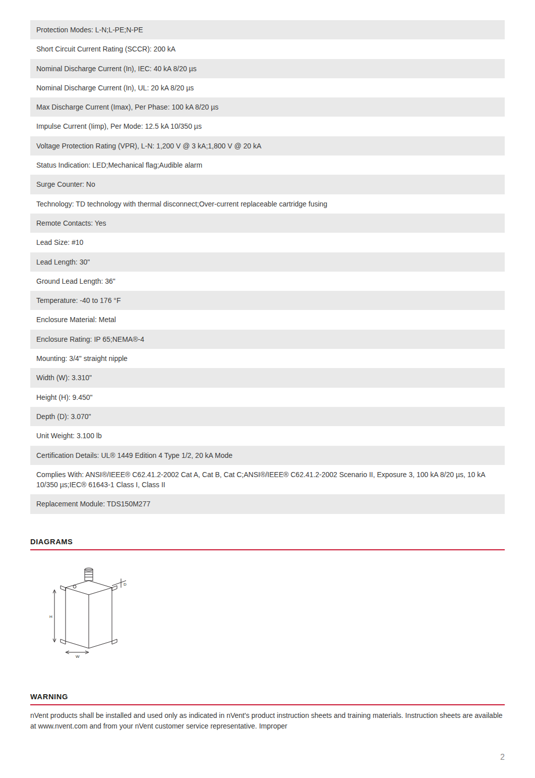| Protection Modes: L-N;L-PE;N-PE |
| Short Circuit Current Rating (SCCR): 200 kA |
| Nominal Discharge Current (In), IEC: 40 kA 8/20 µs |
| Nominal Discharge Current (In), UL: 20 kA 8/20 µs |
| Max Discharge Current (Imax), Per Phase: 100 kA 8/20 µs |
| Impulse Current (Iimp), Per Mode: 12.5 kA 10/350 µs |
| Voltage Protection Rating (VPR), L-N: 1,200 V @ 3 kA;1,800 V @ 20 kA |
| Status Indication: LED;Mechanical flag;Audible alarm |
| Surge Counter: No |
| Technology: TD technology with thermal disconnect;Over-current replaceable cartridge fusing |
| Remote Contacts: Yes |
| Lead Size: #10 |
| Lead Length: 30" |
| Ground Lead Length: 36" |
| Temperature: -40 to 176 °F |
| Enclosure Material: Metal |
| Enclosure Rating: IP 65;NEMA®-4 |
| Mounting: 3/4" straight nipple |
| Width (W): 3.310" |
| Height (H): 9.450" |
| Depth (D): 3.070" |
| Unit Weight: 3.100 lb |
| Certification Details: UL® 1449 Edition 4 Type 1/2, 20 kA Mode |
| Complies With: ANSI®/IEEE® C62.41.2-2002 Cat A, Cat B, Cat C;ANSI®/IEEE® C62.41.2-2002 Scenario II, Exposure 3, 100 kA 8/20 µs, 10 kA 10/350 µs;IEC® 61643-1 Class I, Class II |
| Replacement Module: TDS150M277 |
DIAGRAMS
D H W
WARNING
nVent products shall be installed and used only as indicated in nVent's product instruction sheets and training materials. Instruction sheets are available at www.nvent.com and from your nVent customer service representative. Improper
2